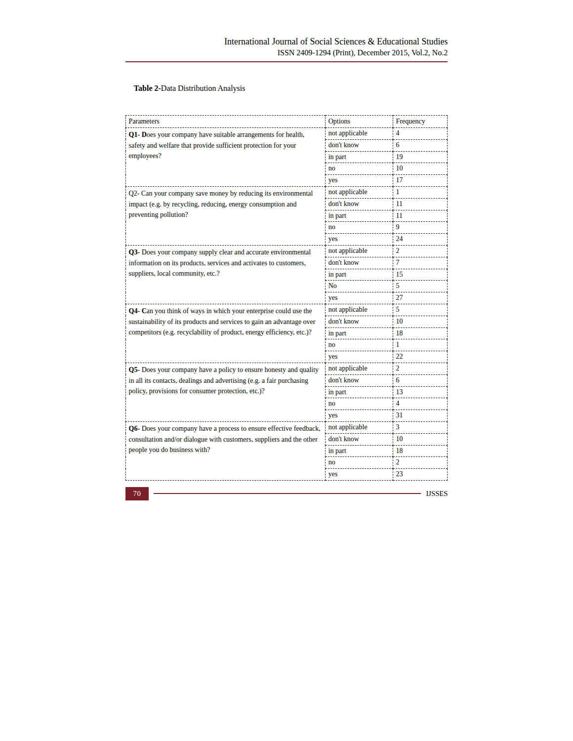International Journal of Social Sciences & Educational Studies
ISSN 2409-1294 (Print), December 2015, Vol.2, No.2
Table 2-Data Distribution Analysis
| Parameters | Options | Frequency |
| --- | --- | --- |
| Q1- D oes your company have suitable arrangements for health, safety and welfare that provide sufficient protection for your employees? | not applicable | 4 |
| don't know | 6 |
| in part | 19 |
| no | 10 |
| yes | 17 |
| Q2- Can your company save money by reducing its environmental impact (e.g. by recycling, reducing, energy consumption and preventing pollution? | not applicable | 1 |
| don't know | 11 |
| in part | 11 |
| no | 9 |
| yes | 24 |
| Q3- Does your company supply clear and accurate environmental information on its products, services and activates to customers, suppliers, local community, etc.? | not applicable | 2 |
| don't know | 7 |
| in part | 15 |
| No | 5 |
| yes | 27 |
| Q4- C an you think of ways in which your enterprise could use the sustainability of its products and services to gain an advantage over competitors (e.g. recyclability of product, energy efficiency, etc.)? | not applicable | 5 |
| don't know | 10 |
| in part | 18 |
| no | 1 |
| yes | 22 |
| Q5- Does your company have a policy to ensure honesty and quality in all its contacts, dealings and advertising (e.g. a fair purchasing policy, provisions for consumer protection, etc.)? | not applicable | 2 |
| don't know | 6 |
| in part | 13 |
| no | 4 |
| yes | 31 |
| Q6- Does your company have a process to ensure effective feedback, consultation and/or dialogue with customers, suppliers and the other people you do business with? | not applicable | 3 |
| don't know | 10 |
| in part | 18 |
| no | 2 |
| yes | 23 |
70 IJSSES